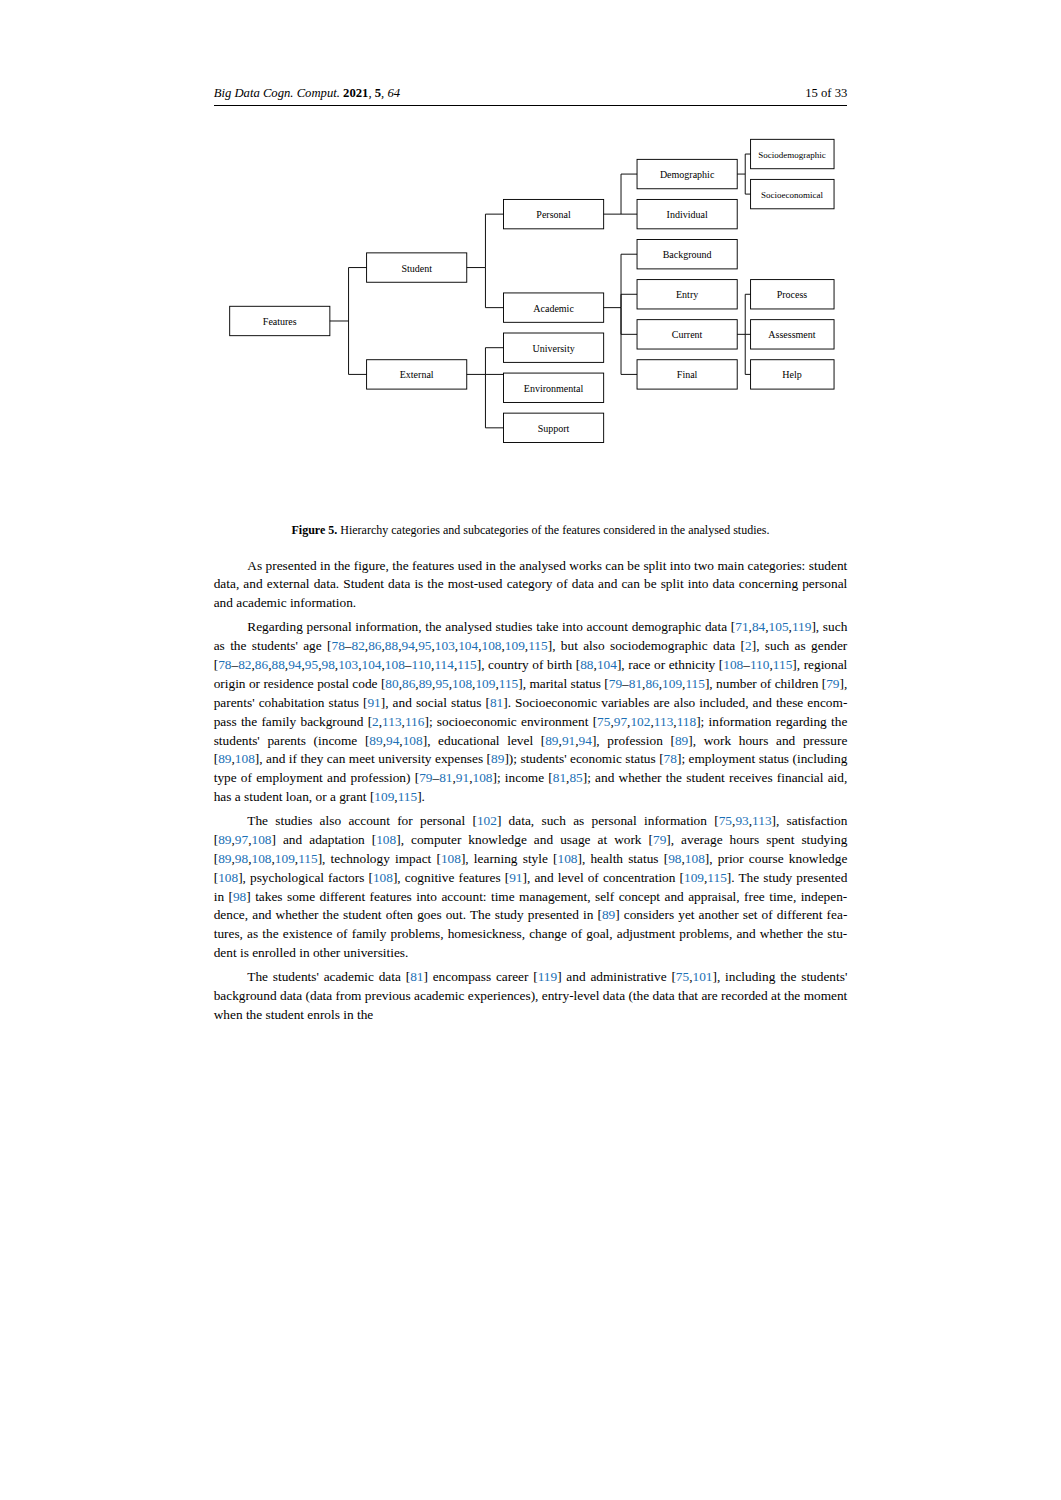Big Data Cogn. Comput. 2021, 5, 64
15 of 33
Features Student External Personal Academic University Environmental Support Demographic Individual Background Entry Current Final Sociodemographic Socioeconomical Process Assessment Help
Figure 5. Hierarchy categories and subcategories of the features considered in the analysed studies.
As presented in the figure, the features used in the analysed works can be split into two main categories: student data, and external data. Student data is the most-used category of data and can be split into data concerning personal and academic information.
Regarding personal information, the analysed studies take into account demographic data [71,84,105,119], such as the students' age [78–82,86,88,94,95,103,104,108,109,115], but also sociodemographic data [2], such as gender [78–82,86,88,94,95,98,103,104,108–110,114,115], country of birth [88,104], race or ethnicity [108–110,115], regional origin or residence postal code [80,86,89,95,108,109,115], marital status [79–81,86,109,115], number of children [79], parents' cohabitation status [91], and social status [81]. Socioeconomic variables are also included, and these encompass the family background [2,113,116]; socioeconomic environment [75,97,102,113,118]; information regarding the students' parents (income [89,94,108], educational level [89,91,94], profession [89], work hours and pressure [89,108], and if they can meet university expenses [89]); students' economic status [78]; employment status (including type of employment and profession) [79–81,91,108]; income [81,85]; and whether the student receives financial aid, has a student loan, or a grant [109,115].
The studies also account for personal [102] data, such as personal information [75,93,113], satisfaction [89,97,108] and adaptation [108], computer knowledge and usage at work [79], average hours spent studying [89,98,108,109,115], technology impact [108], learning style [108], health status [98,108], prior course knowledge [108], psychological factors [108], cognitive features [91], and level of concentration [109,115]. The study presented in [98] takes some different features into account: time management, self concept and appraisal, free time, independence, and whether the student often goes out. The study presented in [89] considers yet another set of different features, as the existence of family problems, homesickness, change of goal, adjustment problems, and whether the student is enrolled in other universities.
The students' academic data [81] encompass career [119] and administrative [75,101], including the students' background data (data from previous academic experiences), entry-level data (the data that are recorded at the moment when the student enrols in the